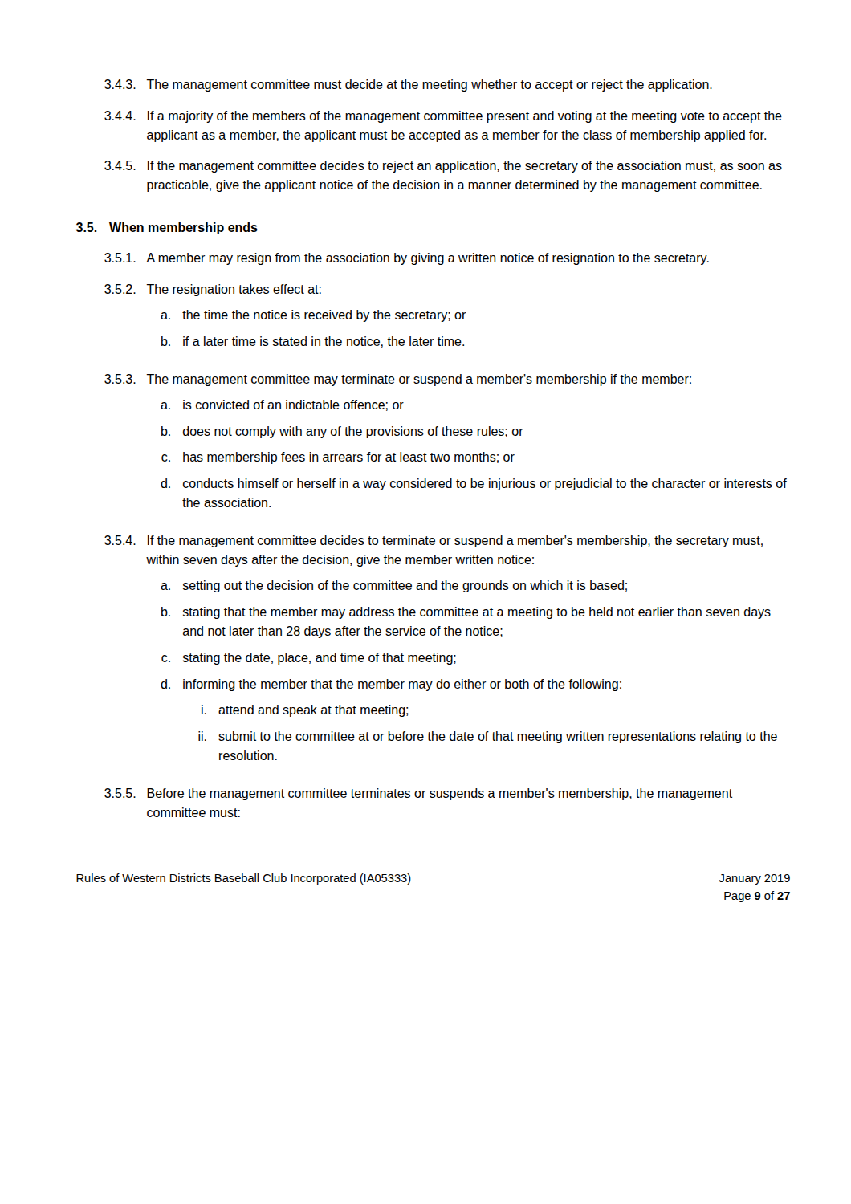3.4.3.
The management committee must decide at the meeting whether to accept or reject the application.
3.4.4.
If a majority of the members of the management committee present and voting at the meeting vote to accept the applicant as a member, the applicant must be accepted as a member for the class of membership applied for.
3.4.5.
If the management committee decides to reject an application, the secretary of the association must, as soon as practicable, give the applicant notice of the decision in a manner determined by the management committee.
3.5. When membership ends
3.5.1.
A member may resign from the association by giving a written notice of resignation to the secretary.
3.5.2.
The resignation takes effect at:
the time the notice is received by the secretary; or
if a later time is stated in the notice, the later time.
3.5.3.
The management committee may terminate or suspend a member's membership if the member:
is convicted of an indictable offence; or
does not comply with any of the provisions of these rules; or
has membership fees in arrears for at least two months; or
conducts himself or herself in a way considered to be injurious or prejudicial to the character or interests of the association.
3.5.4.
If the management committee decides to terminate or suspend a member's membership, the secretary must, within seven days after the decision, give the member written notice:
setting out the decision of the committee and the grounds on which it is based;
stating that the member may address the committee at a meeting to be held not earlier than seven days and not later than 28 days after the service of the notice;
stating the date, place, and time of that meeting;
informing the member that the member may do either or both of the following:
attend and speak at that meeting;
submit to the committee at or before the date of that meeting written representations relating to the resolution.
3.5.5.
Before the management committee terminates or suspends a member's membership, the management committee must:
Rules of Western Districts Baseball Club Incorporated (IA05333)
January 2019
Page 9 of 27